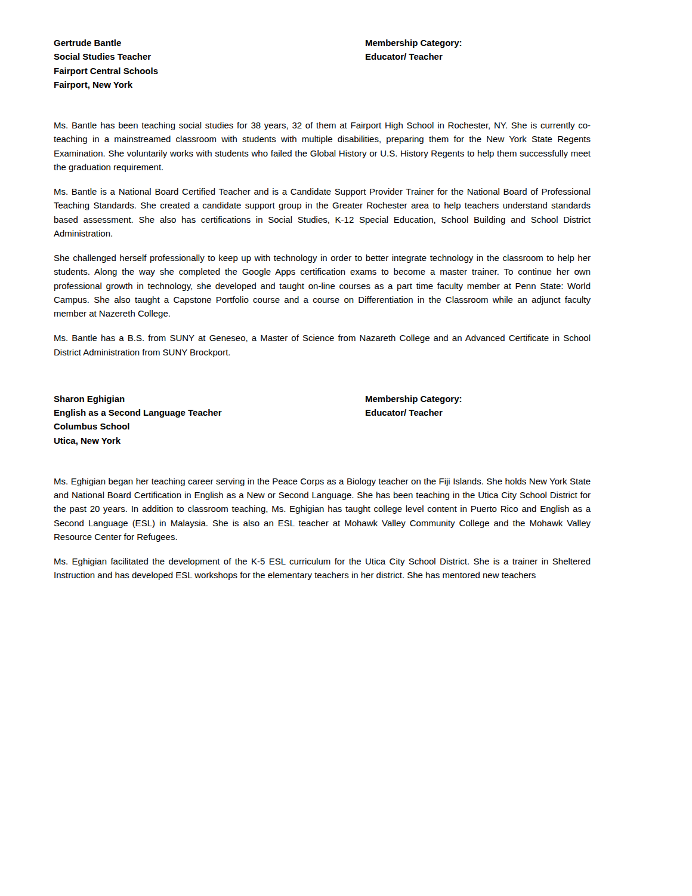Gertrude Bantle
Social Studies Teacher
Fairport Central Schools
Fairport, New York
Membership Category:
Educator/ Teacher
Ms. Bantle has been teaching social studies for 38 years, 32 of them at Fairport High School in Rochester, NY. She is currently co-teaching in a mainstreamed classroom with students with multiple disabilities, preparing them for the New York State Regents Examination. She voluntarily works with students who failed the Global History or U.S. History Regents to help them successfully meet the graduation requirement.
Ms. Bantle is a National Board Certified Teacher and is a Candidate Support Provider Trainer for the National Board of Professional Teaching Standards. She created a candidate support group in the Greater Rochester area to help teachers understand standards based assessment. She also has certifications in Social Studies, K-12 Special Education, School Building and School District Administration.
She challenged herself professionally to keep up with technology in order to better integrate technology in the classroom to help her students. Along the way she completed the Google Apps certification exams to become a master trainer. To continue her own professional growth in technology, she developed and taught on-line courses as a part time faculty member at Penn State: World Campus. She also taught a Capstone Portfolio course and a course on Differentiation in the Classroom while an adjunct faculty member at Nazereth College.
Ms. Bantle has a B.S. from SUNY at Geneseo, a Master of Science from Nazareth College and an Advanced Certificate in School District Administration from SUNY Brockport.
Sharon Eghigian
English as a Second Language Teacher
Columbus School
Utica, New York
Membership Category:
Educator/ Teacher
Ms. Eghigian began her teaching career serving in the Peace Corps as a Biology teacher on the Fiji Islands. She holds New York State and National Board Certification in English as a New or Second Language. She has been teaching in the Utica City School District for the past 20 years. In addition to classroom teaching, Ms. Eghigian has taught college level content in Puerto Rico and English as a Second Language (ESL) in Malaysia. She is also an ESL teacher at Mohawk Valley Community College and the Mohawk Valley Resource Center for Refugees.
Ms. Eghigian facilitated the development of the K-5 ESL curriculum for the Utica City School District. She is a trainer in Sheltered Instruction and has developed ESL workshops for the elementary teachers in her district. She has mentored new teachers